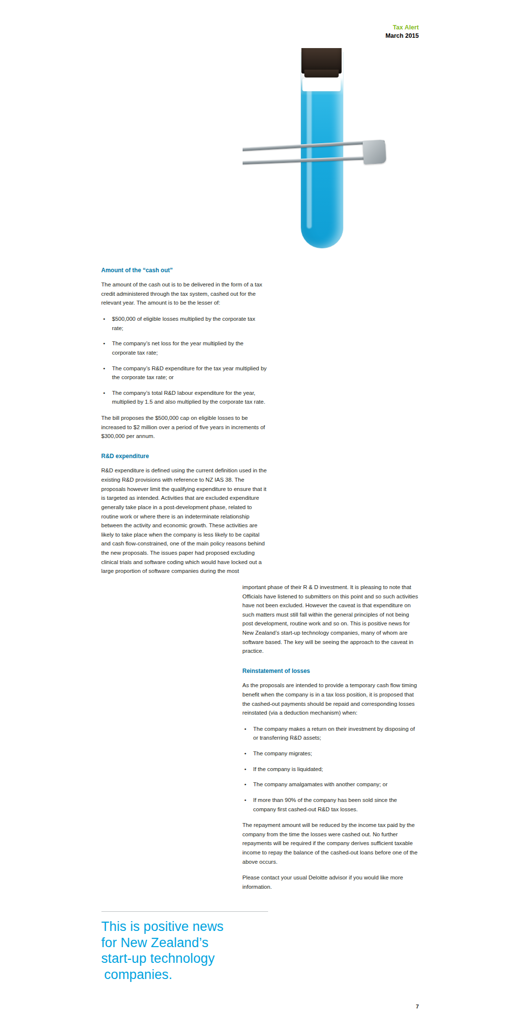Tax Alert
March 2015
Amount of the “cash out”
The amount of the cash out is to be delivered in the form of a tax credit administered through the tax system, cashed out for the relevant year. The amount is to be the lesser of:
$500,000 of eligible losses multiplied by the corporate tax rate;
The company’s net loss for the year multiplied by the corporate tax rate;
The company’s R&D expenditure for the tax year multiplied by the corporate tax rate; or
The company’s total R&D labour expenditure for the year, multiplied by 1.5 and also multiplied by the corporate tax rate.
The bill proposes the $500,000 cap on eligible losses to be increased to $2 million over a period of five years in increments of $300,000 per annum.
R&D expenditure
R&D expenditure is defined using the current definition used in the existing R&D provisions with reference to NZ IAS 38. The proposals however limit the qualifying expenditure to ensure that it is targeted as intended. Activities that are excluded expenditure generally take place in a post-development phase, related to routine work or where there is an indeterminate relationship between the activity and economic growth. These activities are likely to take place when the company is less likely to be capital and cash flow-constrained, one of the main policy reasons behind the new proposals. The issues paper had proposed excluding clinical trials and software coding which would have locked out a large proportion of software companies during the most
important phase of their R & D investment. It is pleasing to note that Officials have listened to submitters on this point and so such activities have not been excluded. However the caveat is that expenditure on such matters must still fall within the general principles of not being post development, routine work and so on. This is positive news for New Zealand’s start-up technology companies, many of whom are software based. The key will be seeing the approach to the caveat in practice.
Reinstatement of losses
As the proposals are intended to provide a temporary cash flow timing benefit when the company is in a tax loss position, it is proposed that the cashed-out payments should be repaid and corresponding losses reinstated (via a deduction mechanism) when:
The company makes a return on their investment by disposing of or transferring R&D assets;
The company migrates;
If the company is liquidated;
The company amalgamates with another company; or
If more than 90% of the company has been sold since the company first cashed-out R&D tax losses.
The repayment amount will be reduced by the income tax paid by the company from the time the losses were cashed out. No further repayments will be required if the company derives sufficient taxable income to repay the balance of the cashed-out loans before one of the above occurs.
Please contact your usual Deloitte advisor if you would like more information.
This is positive news for New Zealand’s start-up technology companies.
7